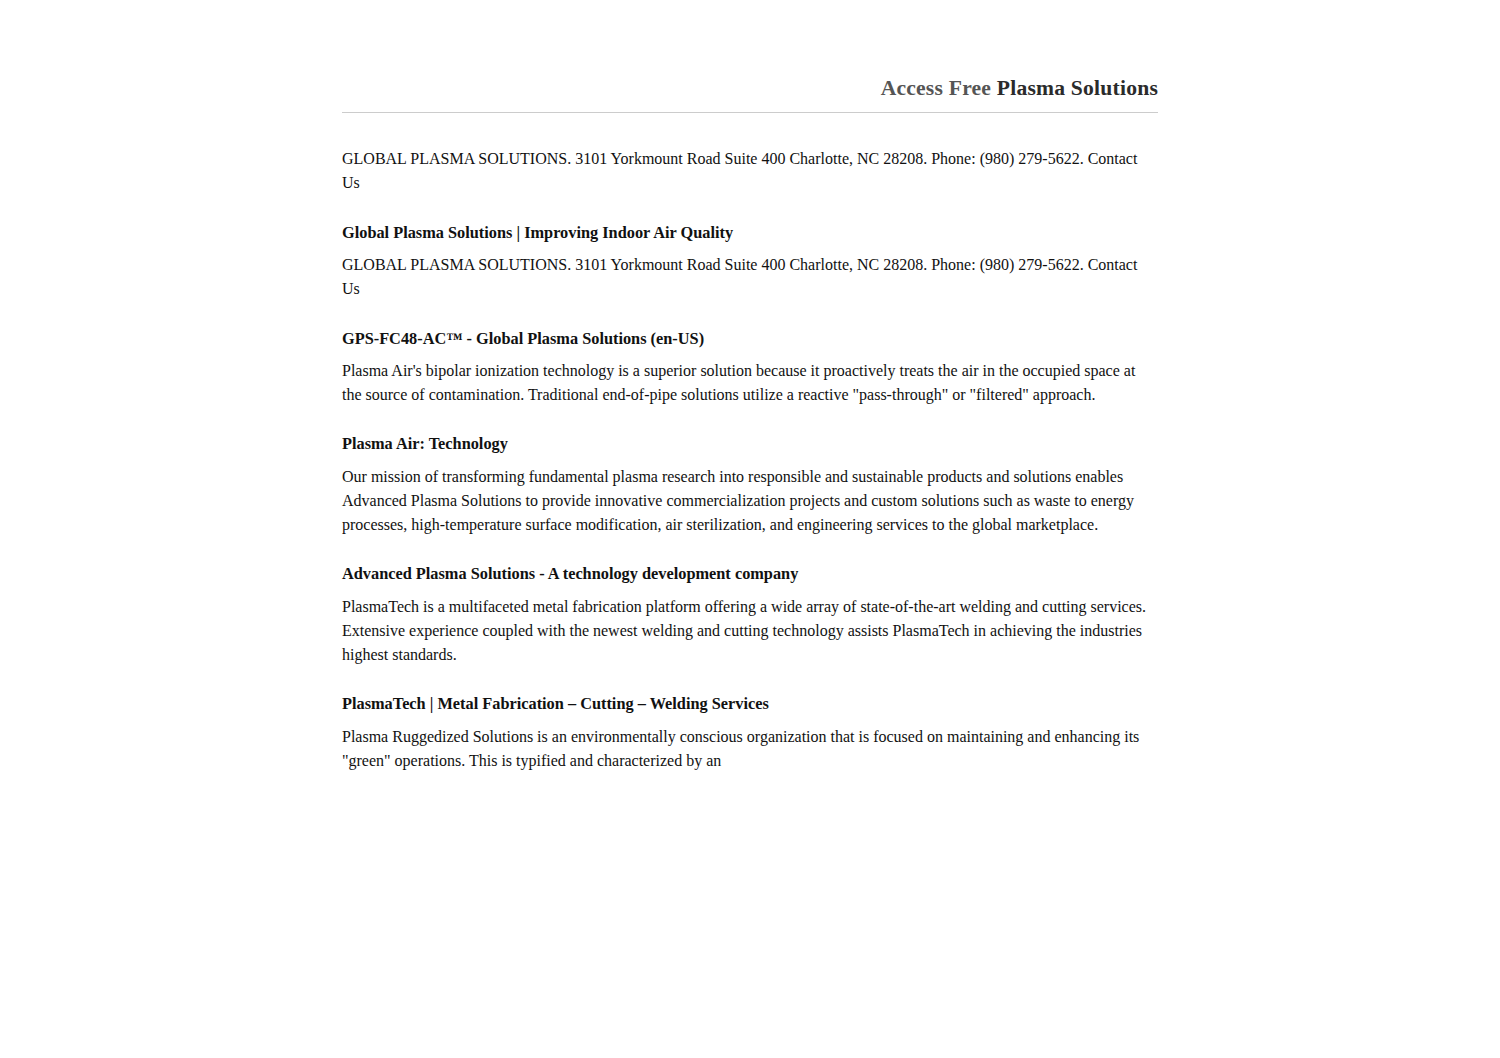Access Free Plasma Solutions
GLOBAL PLASMA SOLUTIONS. 3101 Yorkmount Road Suite 400 Charlotte, NC 28208. Phone: (980) 279-5622. Contact Us
Global Plasma Solutions | Improving Indoor Air Quality
GLOBAL PLASMA SOLUTIONS. 3101 Yorkmount Road Suite 400 Charlotte, NC 28208. Phone: (980) 279-5622. Contact Us
GPS-FC48-AC™ - Global Plasma Solutions (en-US)
Plasma Air's bipolar ionization technology is a superior solution because it proactively treats the air in the occupied space at the source of contamination. Traditional end-of-pipe solutions utilize a reactive "pass-through" or "filtered" approach.
Plasma Air: Technology
Our mission of transforming fundamental plasma research into responsible and sustainable products and solutions enables Advanced Plasma Solutions to provide innovative commercialization projects and custom solutions such as waste to energy processes, high-temperature surface modification, air sterilization, and engineering services to the global marketplace.
Advanced Plasma Solutions - A technology development company
PlasmaTech is a multifaceted metal fabrication platform offering a wide array of state-of-the-art welding and cutting services. Extensive experience coupled with the newest welding and cutting technology assists PlasmaTech in achieving the industries highest standards.
PlasmaTech | Metal Fabrication – Cutting – Welding Services
Plasma Ruggedized Solutions is an environmentally conscious organization that is focused on maintaining and enhancing its "green" operations. This is typified and characterized by an